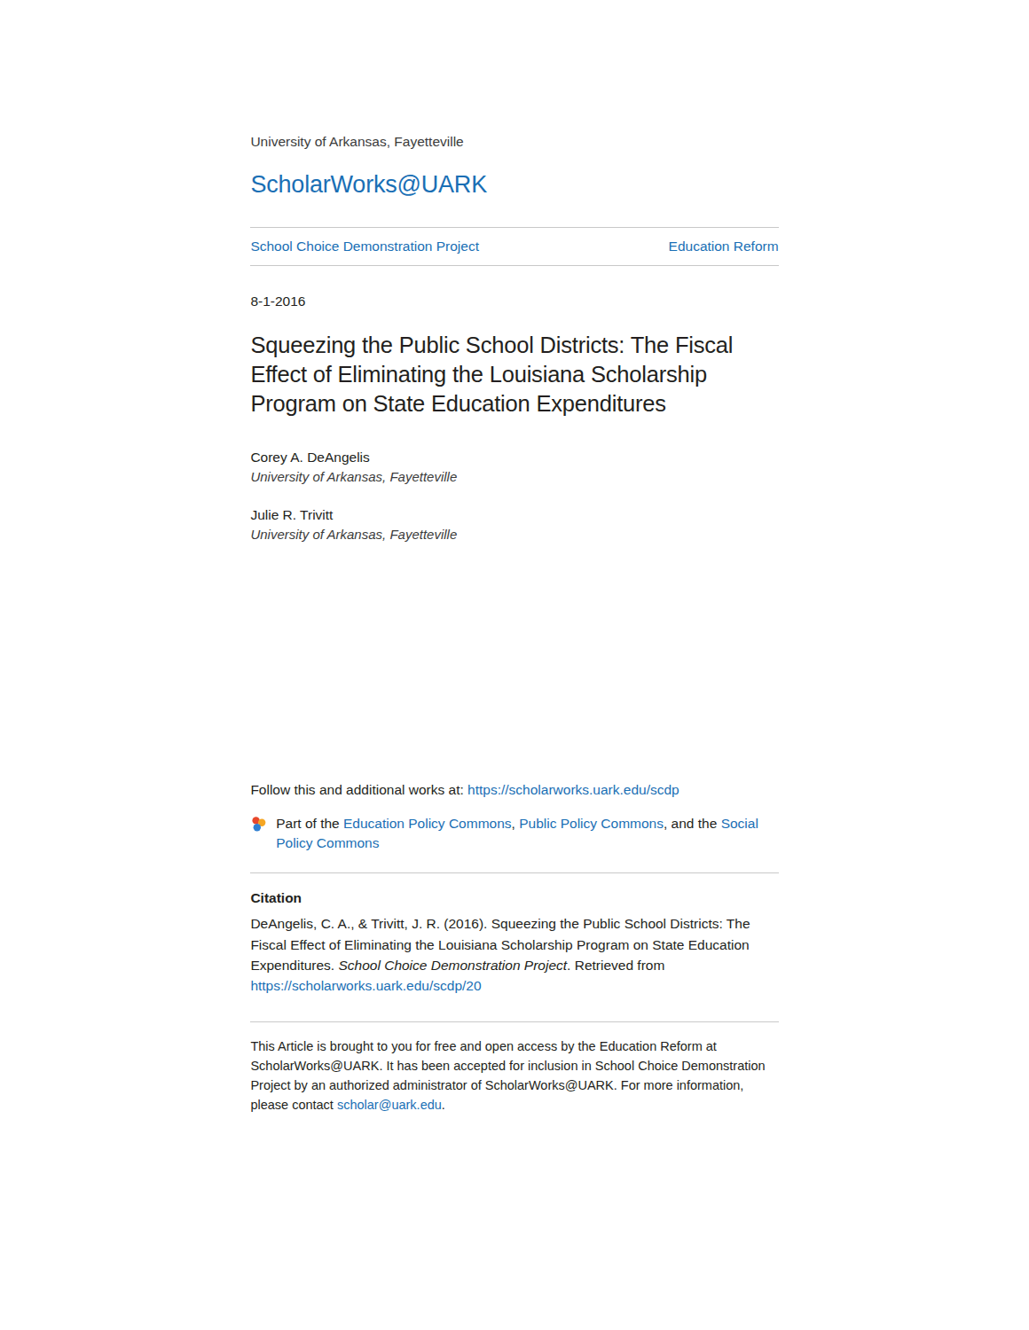University of Arkansas, Fayetteville
ScholarWorks@UARK
School Choice Demonstration Project Education Reform
8-1-2016
Squeezing the Public School Districts: The Fiscal Effect of Eliminating the Louisiana Scholarship Program on State Education Expenditures
Corey A. DeAngelis
University of Arkansas, Fayetteville
Julie R. Trivitt
University of Arkansas, Fayetteville
Follow this and additional works at: https://scholarworks.uark.edu/scdp
Part of the Education Policy Commons, Public Policy Commons, and the Social Policy Commons
Citation
DeAngelis, C. A., & Trivitt, J. R. (2016). Squeezing the Public School Districts: The Fiscal Effect of Eliminating the Louisiana Scholarship Program on State Education Expenditures. School Choice Demonstration Project. Retrieved from https://scholarworks.uark.edu/scdp/20
This Article is brought to you for free and open access by the Education Reform at ScholarWorks@UARK. It has been accepted for inclusion in School Choice Demonstration Project by an authorized administrator of ScholarWorks@UARK. For more information, please contact scholar@uark.edu.